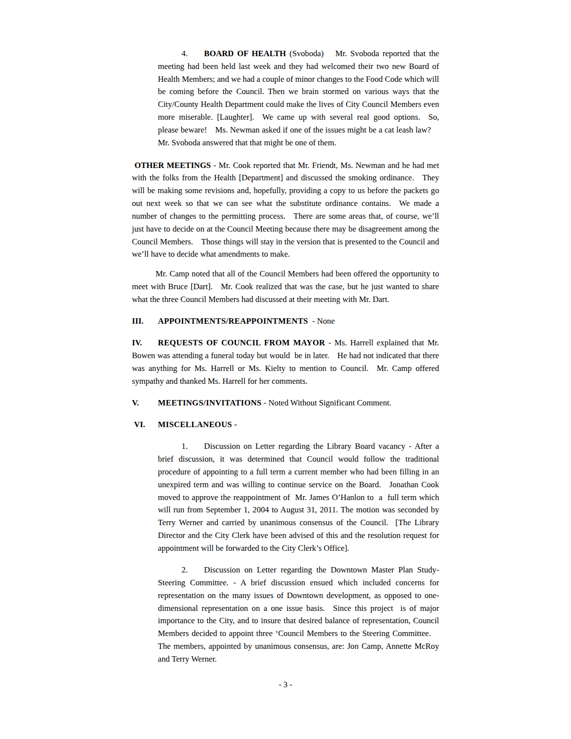4.  BOARD OF HEALTH (Svoboda)  Mr. Svoboda reported that the meeting had been held last week and they had welcomed their two new Board of Health Members; and we had a couple of minor changes to the Food Code which will be coming before the Council. Then we brain stormed on various ways that the City/County Health Department could make the lives of City Council Members even more miserable. [Laughter]. We came up with several real good options. So, please beware! Ms. Newman asked if one of the issues might be a cat leash law? Mr. Svoboda answered that that might be one of them.
OTHER MEETINGS - Mr. Cook reported that Mr. Friendt, Ms. Newman and he had met with the folks from the Health [Department] and discussed the smoking ordinance. They will be making some revisions and, hopefully, providing a copy to us before the packets go out next week so that we can see what the substitute ordinance contains. We made a number of changes to the permitting process. There are some areas that, of course, we’ll just have to decide on at the Council Meeting because there may be disagreement among the Council Members. Those things will stay in the version that is presented to the Council and we’ll have to decide what amendments to make.
Mr. Camp noted that all of the Council Members had been offered the opportunity to meet with Bruce [Dart]. Mr. Cook realized that was the case, but he just wanted to share what the three Council Members had discussed at their meeting with Mr. Dart.
III. APPOINTMENTS/REAPPOINTMENTS - None
IV. REQUESTS OF COUNCIL FROM MAYOR - Ms. Harrell explained that Mr. Bowen was attending a funeral today but would be in later. He had not indicated that there was anything for Ms. Harrell or Ms. Kielty to mention to Council. Mr. Camp offered sympathy and thanked Ms. Harrell for her comments.
V. MEETINGS/INVITATIONS - Noted Without Significant Comment.
VI. MISCELLANEOUS -
1.  Discussion on Letter regarding the Library Board vacancy - After a brief discussion, it was determined that Council would follow the traditional procedure of appointing to a full term a current member who had been filling in an unexpired term and was willing to continue service on the Board. Jonathan Cook moved to approve the reappointment of Mr. James O’Hanlon to a full term which will run from September 1, 2004 to August 31, 2011. The motion was seconded by Terry Werner and carried by unanimous consensus of the Council. [The Library Director and the City Clerk have been advised of this and the resolution request for appointment will be forwarded to the City Clerk’s Office].
2.  Discussion on Letter regarding the Downtown Master Plan Study-Steering Committee. - A brief discussion ensued which included concerns for representation on the many issues of Downtown development, as opposed to one-dimensional representation on a one issue basis. Since this project is of major importance to the City, and to insure that desired balance of representation, Council Members decided to appoint three ‘Council Members to the Steering Committee. The members, appointed by unanimous consensus, are: Jon Camp, Annette McRoy and Terry Werner.
- 3 -